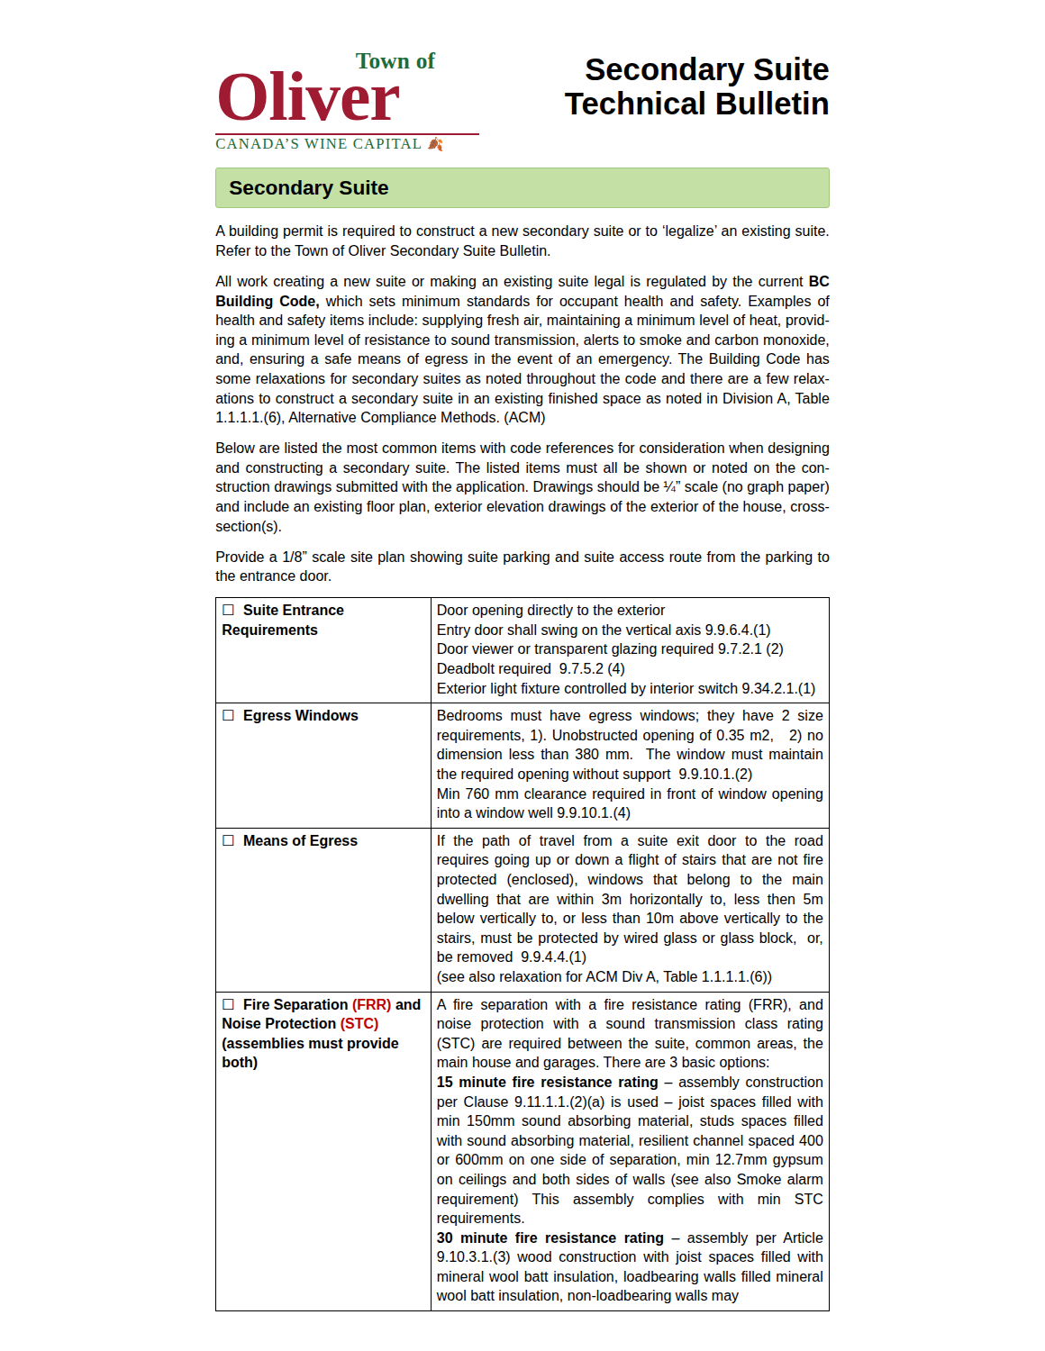Town of Oliver CANADA’S WINE CAPITAL 🍂
Secondary Suite
Technical Bulletin
Secondary Suite
A building permit is required to construct a new secondary suite or to ‘legalize’ an existing suite. Refer to the Town of Oliver Secondary Suite Bulletin.
All work creating a new suite or making an existing suite legal is regulated by the current BC Building Code, which sets minimum standards for occupant health and safety. Examples of health and safety items include: supplying fresh air, maintaining a minimum level of heat, providing a minimum level of resistance to sound transmission, alerts to smoke and carbon monoxide, and, ensuring a safe means of egress in the event of an emergency. The Building Code has some relaxations for secondary suites as noted throughout the code and there are a few relaxations to construct a secondary suite in an existing finished space as noted in Division A, Table 1.1.1.1.(6), Alternative Compliance Methods. (ACM)
Below are listed the most common items with code references for consideration when designing and constructing a secondary suite. The listed items must all be shown or noted on the construction drawings submitted with the application. Drawings should be ¼” scale (no graph paper) and include an existing floor plan, exterior elevation drawings of the exterior of the house, cross-section(s).
Provide a 1/8” scale site plan showing suite parking and suite access route from the parking to the entrance door.
| ☐ Suite Entrance Requirements | Door opening directly to the exterior Entry door shall swing on the vertical axis 9.9.6.4.(1) Door viewer or transparent glazing required 9.7.2.1 (2) Deadbolt required 9.7.5.2 (4) Exterior light fixture controlled by interior switch 9.34.2.1.(1) |
| ☐ Egress Windows | Bedrooms must have egress windows; they have 2 size requirements, 1). Unobstructed opening of 0.35 m2, 2) no dimension less than 380 mm. The window must maintain the required opening without support 9.9.10.1.(2) Min 760 mm clearance required in front of window opening into a window well 9.9.10.1.(4) |
| ☐ Means of Egress | If the path of travel from a suite exit door to the road requires going up or down a flight of stairs that are not fire protected (enclosed), windows that belong to the main dwelling that are within 3m horizontally to, less then 5m below vertically to, or less than 10m above vertically to the stairs, must be protected by wired glass or glass block, or, be removed 9.9.4.4.(1) (see also relaxation for ACM Div A, Table 1.1.1.1.(6)) |
| ☐ Fire Separation (FRR) and Noise Protection (STC) (assemblies must provide both) | A fire separation with a fire resistance rating (FRR), and noise protection with a sound transmission class rating (STC) are required between the suite, common areas, the main house and garages. There are 3 basic options: 15 minute fire resistance rating – assembly construction per Clause 9.11.1.1.(2)(a) is used – joist spaces filled with min 150mm sound absorbing material, studs spaces filled with sound absorbing material, resilient channel spaced 400 or 600mm on one side of separation, min 12.7mm gypsum on ceilings and both sides of walls (see also Smoke alarm requirement) This assembly complies with min STC requirements. 30 minute fire resistance rating – assembly per Article 9.10.3.1.(3) wood construction with joist spaces filled with mineral wool batt insulation, loadbearing walls filled mineral wool batt insulation, non-loadbearing walls may |